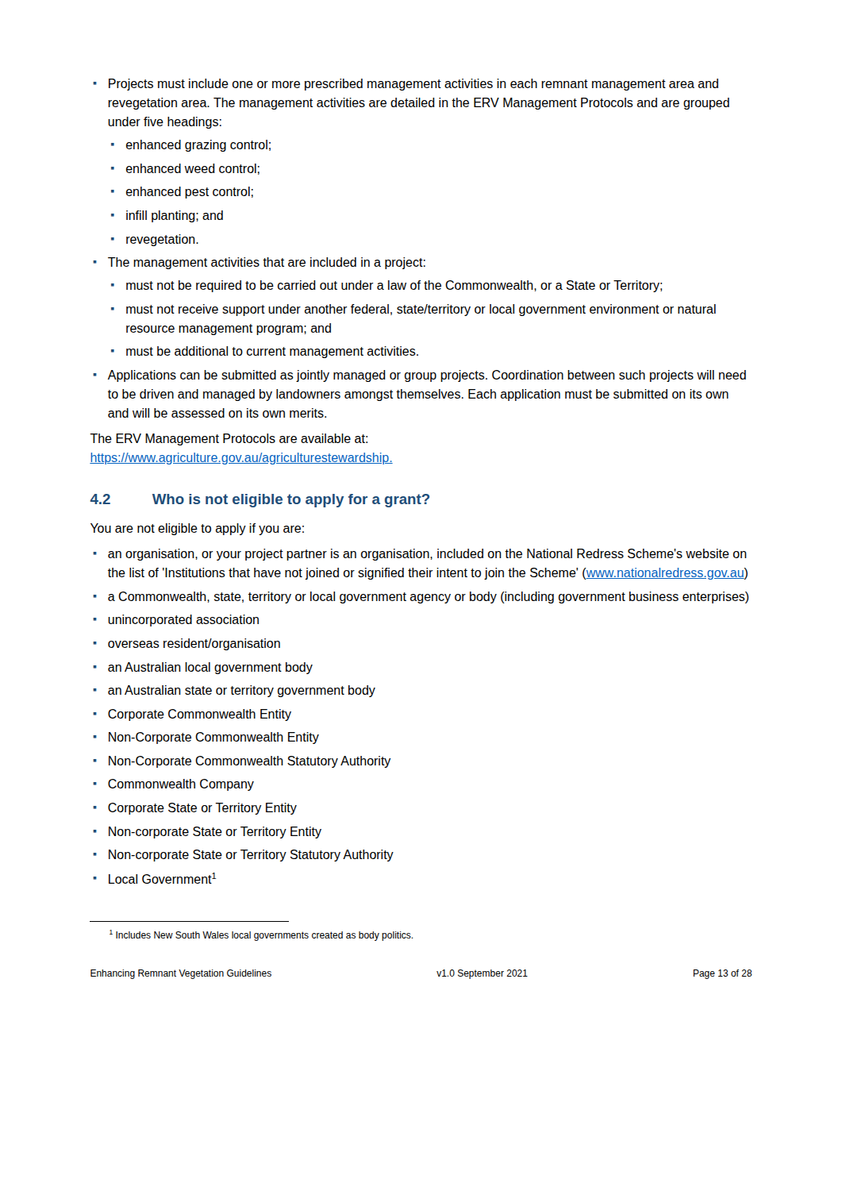Projects must include one or more prescribed management activities in each remnant management area and revegetation area. The management activities are detailed in the ERV Management Protocols and are grouped under five headings:
enhanced grazing control;
enhanced weed control;
enhanced pest control;
infill planting; and
revegetation.
The management activities that are included in a project:
must not be required to be carried out under a law of the Commonwealth, or a State or Territory;
must not receive support under another federal, state/territory or local government environment or natural resource management program; and
must be additional to current management activities.
Applications can be submitted as jointly managed or group projects. Coordination between such projects will need to be driven and managed by landowners amongst themselves. Each application must be submitted on its own and will be assessed on its own merits.
The ERV Management Protocols are available at:
https://www.agriculture.gov.au/agriculturestewardship.
4.2 Who is not eligible to apply for a grant?
You are not eligible to apply if you are:
an organisation, or your project partner is an organisation, included on the National Redress Scheme's website on the list of 'Institutions that have not joined or signified their intent to join the Scheme' (www.nationalredress.gov.au)
a Commonwealth, state, territory or local government agency or body (including government business enterprises)
unincorporated association
overseas resident/organisation
an Australian local government body
an Australian state or territory government body
Corporate Commonwealth Entity
Non-Corporate Commonwealth Entity
Non-Corporate Commonwealth Statutory Authority
Commonwealth Company
Corporate State or Territory Entity
Non-corporate State or Territory Entity
Non-corporate State or Territory Statutory Authority
Local Government1
1 Includes New South Wales local governments created as body politics.
Enhancing Remnant Vegetation Guidelines v1.0 September 2021 Page 13 of 28